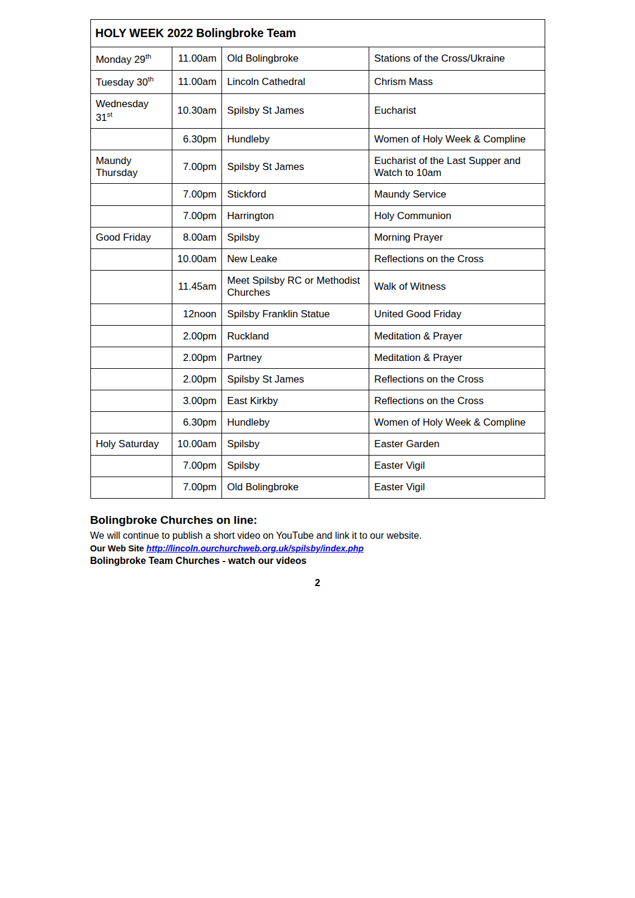HOLY WEEK 2022 Bolingbroke Team
| Monday 29 th | 11.00am | Old Bolingbroke | Stations of the Cross/Ukraine |
| Tuesday 30 th | 11.00am | Lincoln Cathedral | Chrism Mass |
| Wednesday 31 st | 10.30am | Spilsby St James | Eucharist |
| | 6.30pm | Hundleby | Women of Holy Week & Compline |
| Maundy Thursday | 7.00pm | Spilsby St James | Eucharist of the Last Supper and Watch to 10am |
| | 7.00pm | Stickford | Maundy Service |
| | 7.00pm | Harrington | Holy Communion |
| Good Friday | 8.00am | Spilsby | Morning Prayer |
| | 10.00am | New Leake | Reflections on the Cross |
| | 11.45am | Meet Spilsby RC or Methodist Churches | Walk of Witness |
| | 12noon | Spilsby Franklin Statue | United Good Friday |
| | 2.00pm | Ruckland | Meditation & Prayer |
| | 2.00pm | Partney | Meditation & Prayer |
| | 2.00pm | Spilsby St James | Reflections on the Cross |
| | 3.00pm | East Kirkby | Reflections on the Cross |
| | 6.30pm | Hundleby | Women of Holy Week & Compline |
| Holy Saturday | 10.00am | Spilsby | Easter Garden |
| | 7.00pm | Spilsby | Easter Vigil |
| | 7.00pm | Old Bolingbroke | Easter Vigil |
Bolingbroke Churches on line:
We will continue to publish a short video on YouTube and link it to our website.
Our Web Site http://lincoln.ourchurchweb.org.uk/spilsby/index.php
Bolingbroke Team Churches - watch our videos
2